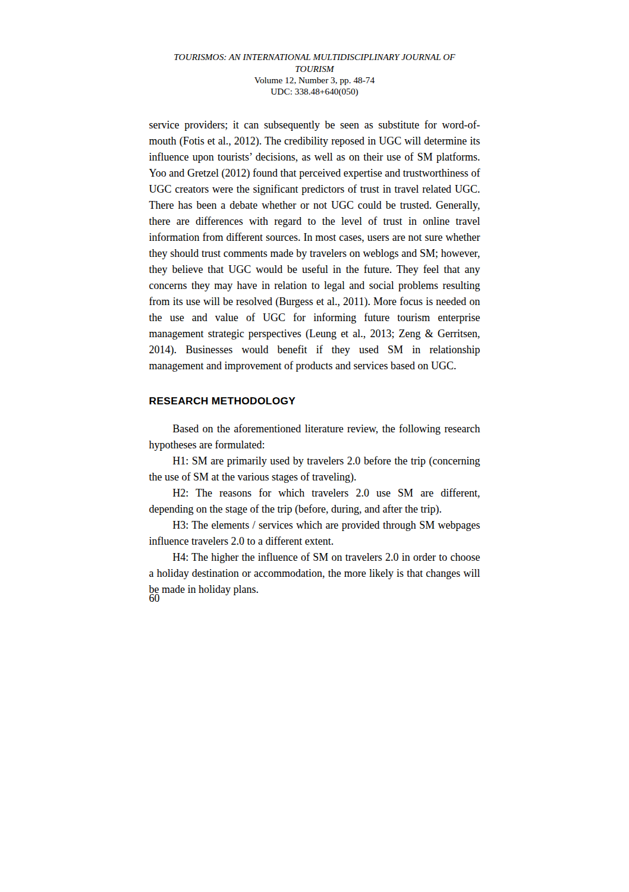TOURISMOS: AN INTERNATIONAL MULTIDISCIPLINARY JOURNAL OF
TOURISM
Volume 12, Number 3, pp. 48-74
UDC: 338.48+640(050)
service providers; it can subsequently be seen as substitute for word-of-mouth (Fotis et al., 2012). The credibility reposed in UGC will determine its influence upon tourists’ decisions, as well as on their use of SM platforms. Yoo and Gretzel (2012) found that perceived expertise and trustworthiness of UGC creators were the significant predictors of trust in travel related UGC. There has been a debate whether or not UGC could be trusted. Generally, there are differences with regard to the level of trust in online travel information from different sources. In most cases, users are not sure whether they should trust comments made by travelers on weblogs and SM; however, they believe that UGC would be useful in the future. They feel that any concerns they may have in relation to legal and social problems resulting from its use will be resolved (Burgess et al., 2011). More focus is needed on the use and value of UGC for informing future tourism enterprise management strategic perspectives (Leung et al., 2013; Zeng & Gerritsen, 2014). Businesses would benefit if they used SM in relationship management and improvement of products and services based on UGC.
RESEARCH METHODOLOGY
Based on the aforementioned literature review, the following research hypotheses are formulated:
H1: SM are primarily used by travelers 2.0 before the trip (concerning the use of SM at the various stages of traveling).
H2: The reasons for which travelers 2.0 use SM are different, depending on the stage of the trip (before, during, and after the trip).
H3: The elements / services which are provided through SM webpages influence travelers 2.0 to a different extent.
H4: The higher the influence of SM on travelers 2.0 in order to choose a holiday destination or accommodation, the more likely is that changes will be made in holiday plans.
60